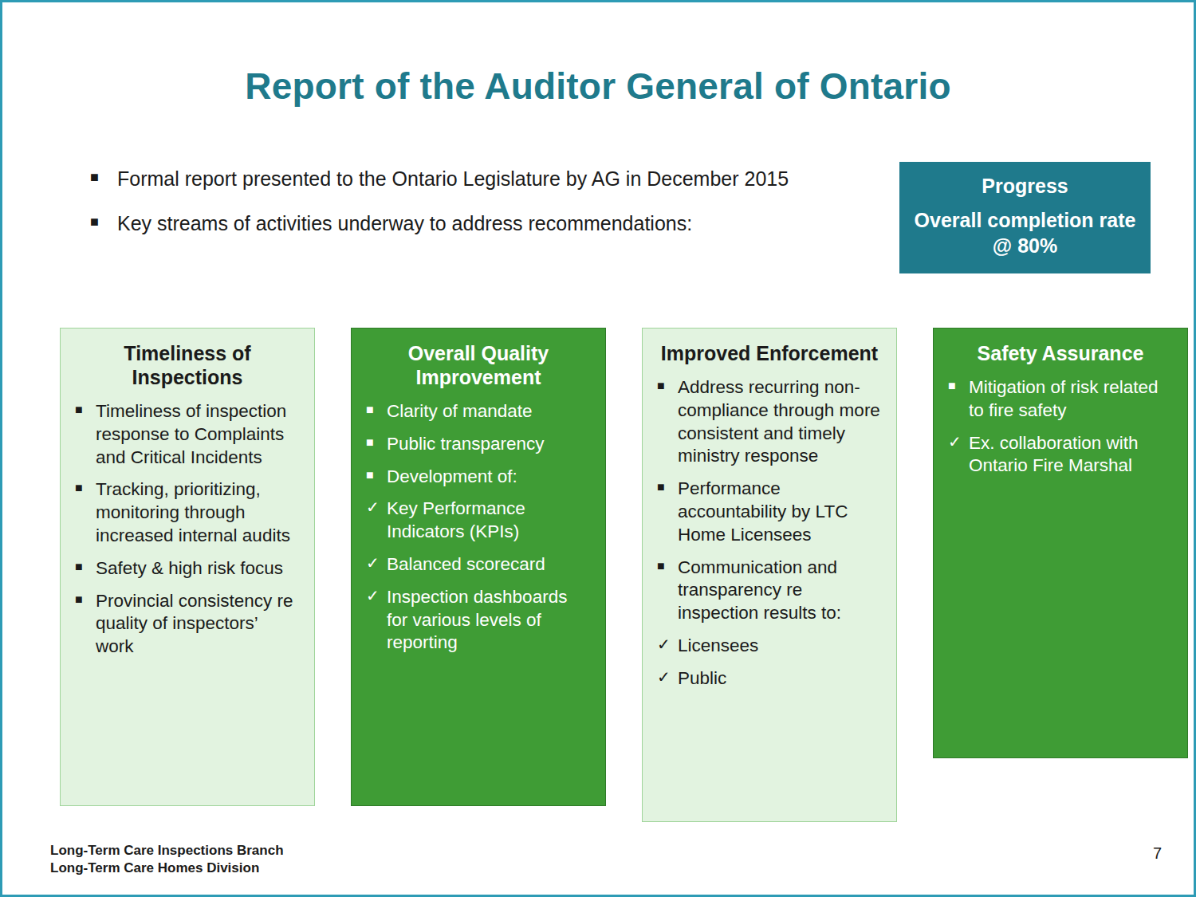Report of the Auditor General of Ontario
■
Formal report presented to the Ontario Legislature by AG in December 2015
■
Key streams of activities underway to address recommendations:
Progress
Overall completion rate @ 80%
Timeliness of Inspections
■Timeliness of inspection response to Complaints and Critical Incidents
■Tracking, prioritizing, monitoring through increased internal audits
■Safety & high risk focus
■Provincial consistency re quality of inspectors’ work
Overall Quality Improvement
■Clarity of mandate
■Public transparency
■Development of:
✓Key Performance Indicators (KPIs)
✓Balanced scorecard
✓Inspection dashboards for various levels of reporting
Improved Enforcement
■Address recurring non-compliance through more consistent and timely ministry response
■Performance accountability by LTC Home Licensees
■Communication and transparency re inspection results to:
✓Licensees
✓Public
Safety Assurance
■Mitigation of risk related to fire safety
✓Ex. collaboration with Ontario Fire Marshal
Long-Term Care Inspections Branch
Long-Term Care Homes Division
7